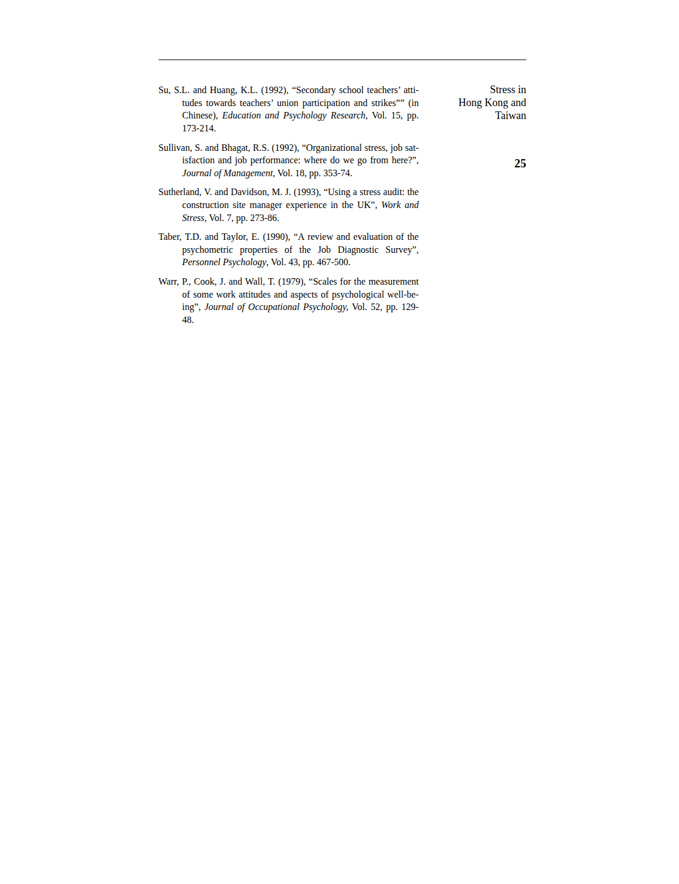Su, S.L. and Huang, K.L. (1992), “Secondary school teachers’ attitudes towards teachers’ union participation and strikes”” (in Chinese), Education and Psychology Research, Vol. 15, pp. 173-214.
Sullivan, S. and Bhagat, R.S. (1992), “Organizational stress, job satisfaction and job performance: where do we go from here?”, Journal of Management, Vol. 18, pp. 353-74.
Sutherland, V. and Davidson, M. J. (1993), “Using a stress audit: the construction site manager experience in the UK”, Work and Stress, Vol. 7, pp. 273-86.
Taber, T.D. and Taylor, E. (1990), “A review and evaluation of the psychometric properties of the Job Diagnostic Survey”, Personnel Psychology, Vol. 43, pp. 467-500.
Warr, P., Cook, J. and Wall, T. (1979), “Scales for the measurement of some work attitudes and aspects of psychological well-being”, Journal of Occupational Psychology, Vol. 52, pp. 129-48.
Stress in
Hong Kong and
Taiwan
25